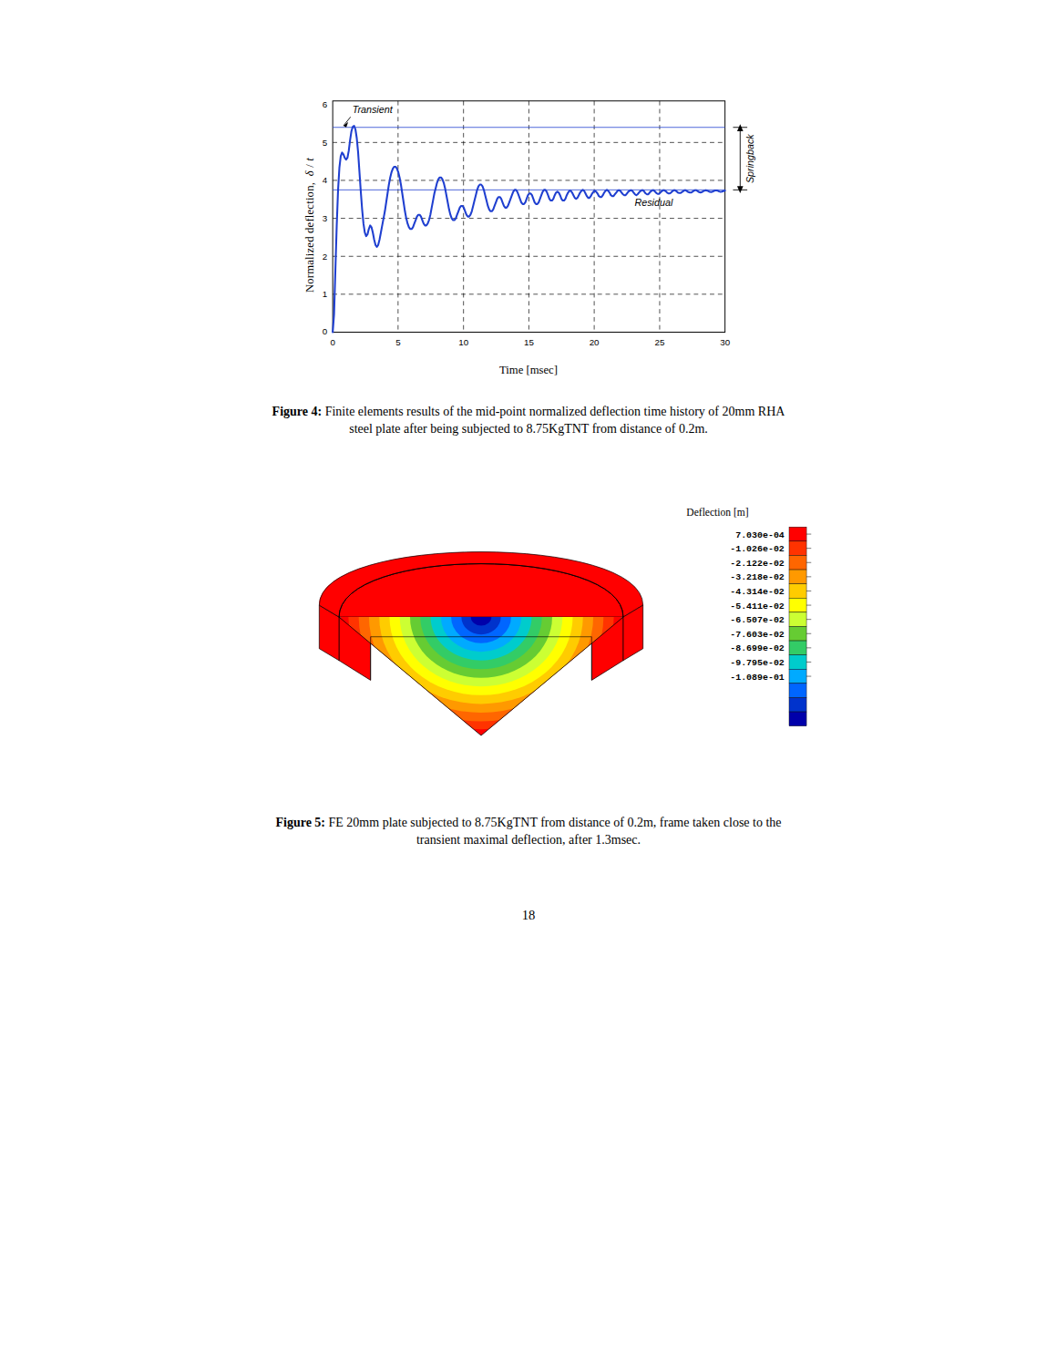Normalized deflection, δ / t
0 1 2 3 4 5 6 0 5 10 15 20 25 30 Springback Transient Residual
Time [msec]
Figure 4: Finite elements results of the mid-point normalized deflection time history of 20mm RHA steel plate after being subjected to 8.75KgTNT from distance of 0.2m.
Deflection [m] 7.030e-04 -1.026e-02 -2.122e-02 -3.218e-02 -4.314e-02 -5.411e-02 -6.507e-02 -7.603e-02 -8.699e-02 -9.795e-02 -1.089e-01
Figure 5: FE 20mm plate subjected to 8.75KgTNT from distance of 0.2m, frame taken close to the transient maximal deflection, after 1.3msec.
18